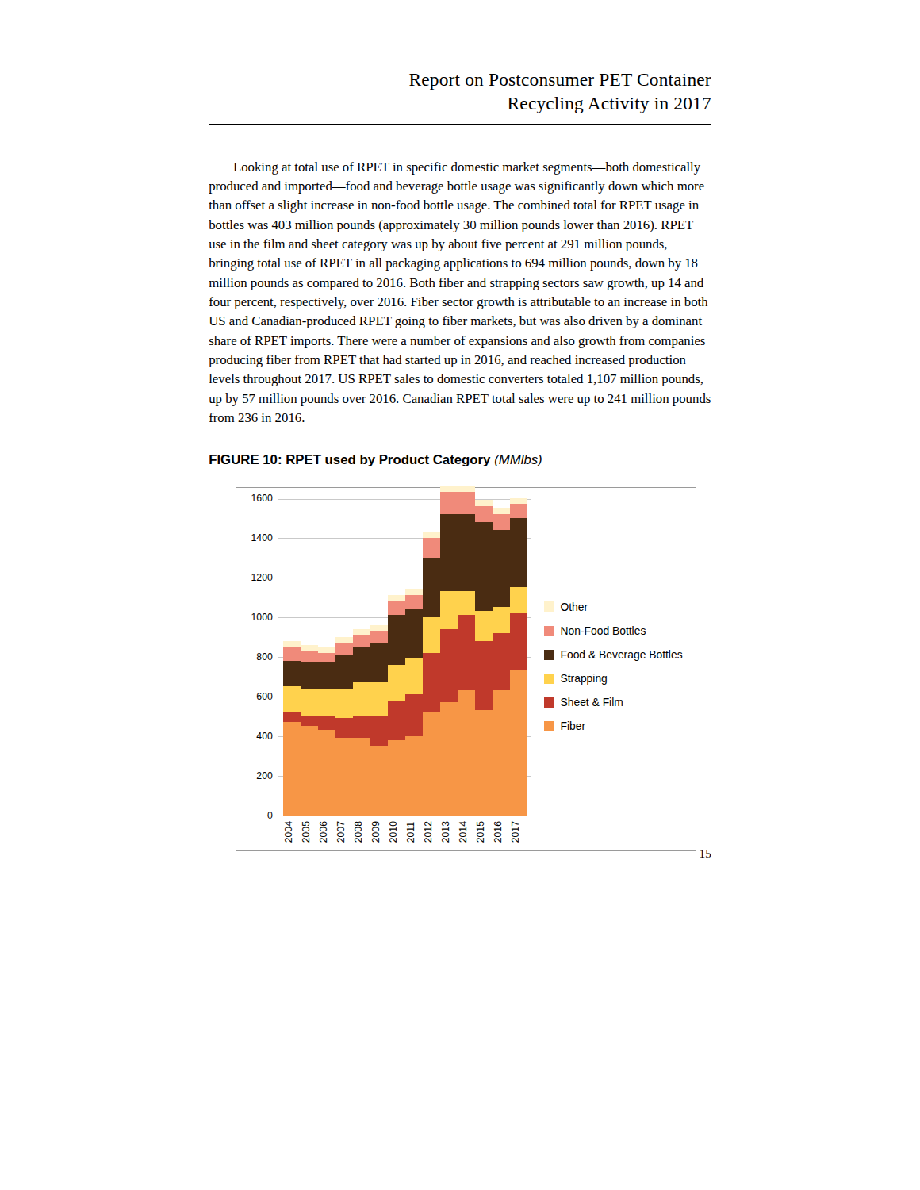Report on Postconsumer PET Container Recycling Activity in 2017
Looking at total use of RPET in specific domestic market segments—both domestically produced and imported—food and beverage bottle usage was significantly down which more than offset a slight increase in non-food bottle usage. The combined total for RPET usage in bottles was 403 million pounds (approximately 30 million pounds lower than 2016). RPET use in the film and sheet category was up by about five percent at 291 million pounds, bringing total use of RPET in all packaging applications to 694 million pounds, down by 18 million pounds as compared to 2016. Both fiber and strapping sectors saw growth, up 14 and four percent, respectively, over 2016. Fiber sector growth is attributable to an increase in both US and Canadian-produced RPET going to fiber markets, but was also driven by a dominant share of RPET imports. There were a number of expansions and also growth from companies producing fiber from RPET that had started up in 2016, and reached increased production levels throughout 2017. US RPET sales to domestic converters totaled 1,107 million pounds, up by 57 million pounds over 2016. Canadian RPET total sales were up to 241 million pounds from 236 in 2016.
FIGURE 10: RPET used by Product Category (MMlbs)
1600 1400 1200 1000 800 600 400 200 0
20042005200620072008200920102011201220132014201520162017
Other
Non-Food Bottles
Food & Beverage Bottles
Strapping
Sheet & Film
Fiber
15